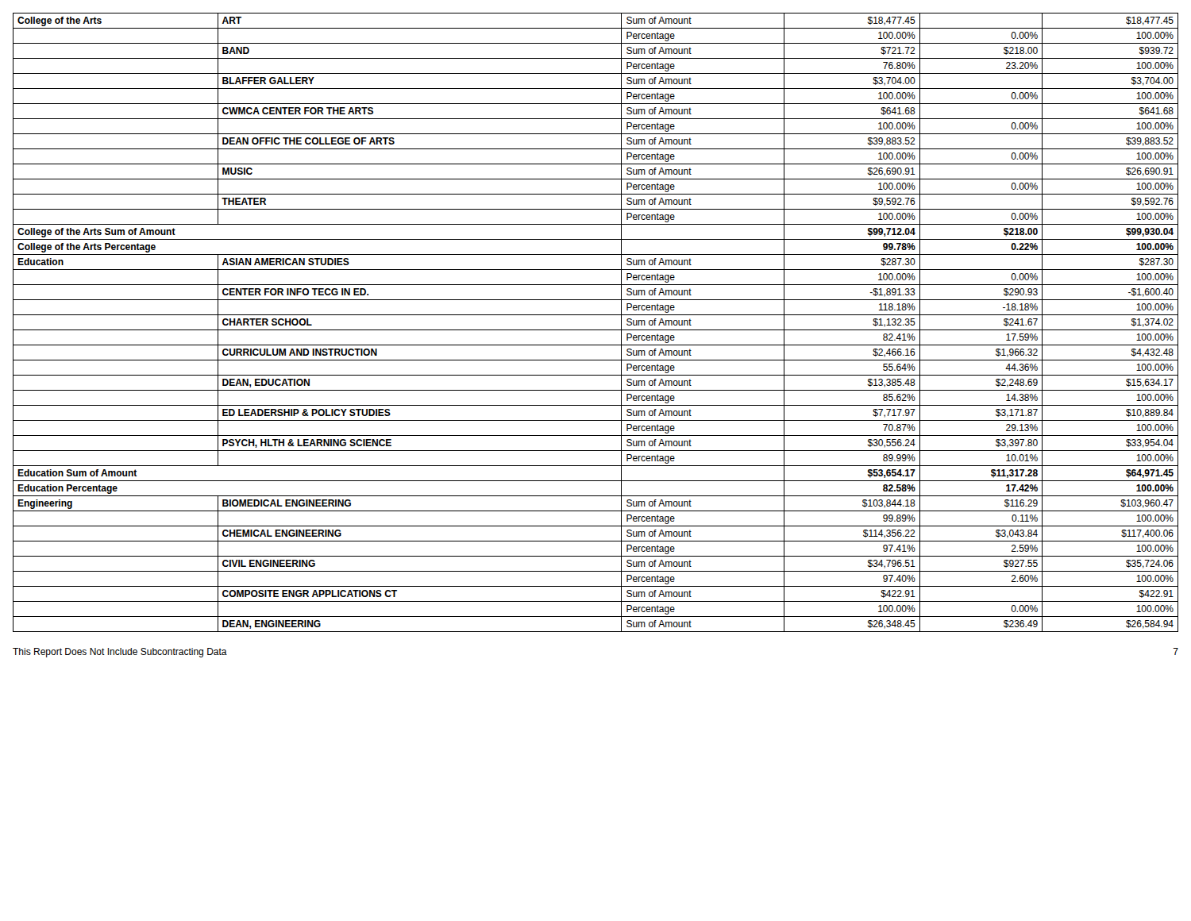| College of the Arts | ART | Sum of Amount | $18,477.45 | | $18,477.45 |
| | | Percentage | 100.00% | 0.00% | 100.00% |
| | BAND | Sum of Amount | $721.72 | $218.00 | $939.72 |
| | | Percentage | 76.80% | 23.20% | 100.00% |
| | BLAFFER GALLERY | Sum of Amount | $3,704.00 | | $3,704.00 |
| | | Percentage | 100.00% | 0.00% | 100.00% |
| | CWMCA CENTER FOR THE ARTS | Sum of Amount | $641.68 | | $641.68 |
| | | Percentage | 100.00% | 0.00% | 100.00% |
| | DEAN OFFIC THE COLLEGE OF ARTS | Sum of Amount | $39,883.52 | | $39,883.52 |
| | | Percentage | 100.00% | 0.00% | 100.00% |
| | MUSIC | Sum of Amount | $26,690.91 | | $26,690.91 |
| | | Percentage | 100.00% | 0.00% | 100.00% |
| | THEATER | Sum of Amount | $9,592.76 | | $9,592.76 |
| | | Percentage | 100.00% | 0.00% | 100.00% |
| College of the Arts Sum of Amount | | $99,712.04 | $218.00 | $99,930.04 |
| College of the Arts Percentage | | 99.78% | 0.22% | 100.00% |
| Education | ASIAN AMERICAN STUDIES | Sum of Amount | $287.30 | | $287.30 |
| | | Percentage | 100.00% | 0.00% | 100.00% |
| | CENTER FOR INFO TECG IN ED. | Sum of Amount | -$1,891.33 | $290.93 | -$1,600.40 |
| | | Percentage | 118.18% | -18.18% | 100.00% |
| | CHARTER SCHOOL | Sum of Amount | $1,132.35 | $241.67 | $1,374.02 |
| | | Percentage | 82.41% | 17.59% | 100.00% |
| | CURRICULUM AND INSTRUCTION | Sum of Amount | $2,466.16 | $1,966.32 | $4,432.48 |
| | | Percentage | 55.64% | 44.36% | 100.00% |
| | DEAN, EDUCATION | Sum of Amount | $13,385.48 | $2,248.69 | $15,634.17 |
| | | Percentage | 85.62% | 14.38% | 100.00% |
| | ED LEADERSHIP & POLICY STUDIES | Sum of Amount | $7,717.97 | $3,171.87 | $10,889.84 |
| | | Percentage | 70.87% | 29.13% | 100.00% |
| | PSYCH, HLTH & LEARNING SCIENCE | Sum of Amount | $30,556.24 | $3,397.80 | $33,954.04 |
| | | Percentage | 89.99% | 10.01% | 100.00% |
| Education Sum of Amount | | $53,654.17 | $11,317.28 | $64,971.45 |
| Education Percentage | | 82.58% | 17.42% | 100.00% |
| Engineering | BIOMEDICAL ENGINEERING | Sum of Amount | $103,844.18 | $116.29 | $103,960.47 |
| | | Percentage | 99.89% | 0.11% | 100.00% |
| | CHEMICAL ENGINEERING | Sum of Amount | $114,356.22 | $3,043.84 | $117,400.06 |
| | | Percentage | 97.41% | 2.59% | 100.00% |
| | CIVIL ENGINEERING | Sum of Amount | $34,796.51 | $927.55 | $35,724.06 |
| | | Percentage | 97.40% | 2.60% | 100.00% |
| | COMPOSITE ENGR APPLICATIONS CT | Sum of Amount | $422.91 | | $422.91 |
| | | Percentage | 100.00% | 0.00% | 100.00% |
| | DEAN, ENGINEERING | Sum of Amount | $26,348.45 | $236.49 | $26,584.94 |
This Report Does Not Include Subcontracting Data 7